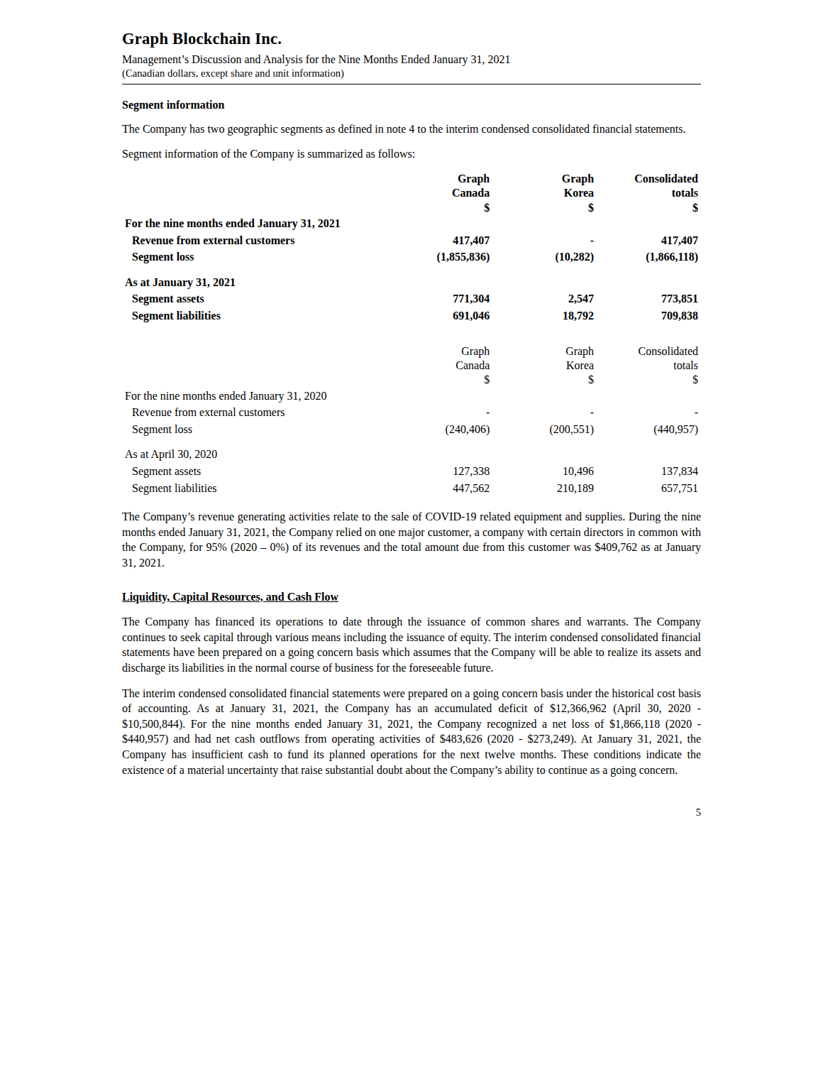Graph Blockchain Inc.
Management’s Discussion and Analysis for the Nine Months Ended January 31, 2021
(Canadian dollars, except share and unit information)
Segment information
The Company has two geographic segments as defined in note 4 to the interim condensed consolidated financial statements.
Segment information of the Company is summarized as follows:
| | Graph | Graph | Consolidated |
| | Canada | Korea | totals |
| | $ | $ | $ |
| For the nine months ended January 31, 2021 | | | |
| Revenue from external customers | 417,407 | - | 417,407 |
| Segment loss | (1,855,836) | (10,282) | (1,866,118) |
| As at January 31, 2021 | | | |
| Segment assets | 771,304 | 2,547 | 773,851 |
| Segment liabilities | 691,046 | 18,792 | 709,838 |
| | Graph | Graph | Consolidated |
| | Canada | Korea | totals |
| | $ | $ | $ |
| For the nine months ended January 31, 2020 | | | |
| Revenue from external customers | - | - | - |
| Segment loss | (240,406) | (200,551) | (440,957) |
| As at April 30, 2020 | | | |
| Segment assets | 127,338 | 10,496 | 137,834 |
| Segment liabilities | 447,562 | 210,189 | 657,751 |
The Company’s revenue generating activities relate to the sale of COVID-19 related equipment and supplies. During the nine months ended January 31, 2021, the Company relied on one major customer, a company with certain directors in common with the Company, for 95% (2020 – 0%) of its revenues and the total amount due from this customer was $409,762 as at January 31, 2021.
Liquidity, Capital Resources, and Cash Flow
The Company has financed its operations to date through the issuance of common shares and warrants. The Company continues to seek capital through various means including the issuance of equity. The interim condensed consolidated financial statements have been prepared on a going concern basis which assumes that the Company will be able to realize its assets and discharge its liabilities in the normal course of business for the foreseeable future.
The interim condensed consolidated financial statements were prepared on a going concern basis under the historical cost basis of accounting. As at January 31, 2021, the Company has an accumulated deficit of $12,366,962 (April 30, 2020 - $10,500,844). For the nine months ended January 31, 2021, the Company recognized a net loss of $1,866,118 (2020 - $440,957) and had net cash outflows from operating activities of $483,626 (2020 - $273,249). At January 31, 2021, the Company has insufficient cash to fund its planned operations for the next twelve months. These conditions indicate the existence of a material uncertainty that raise substantial doubt about the Company’s ability to continue as a going concern.
5